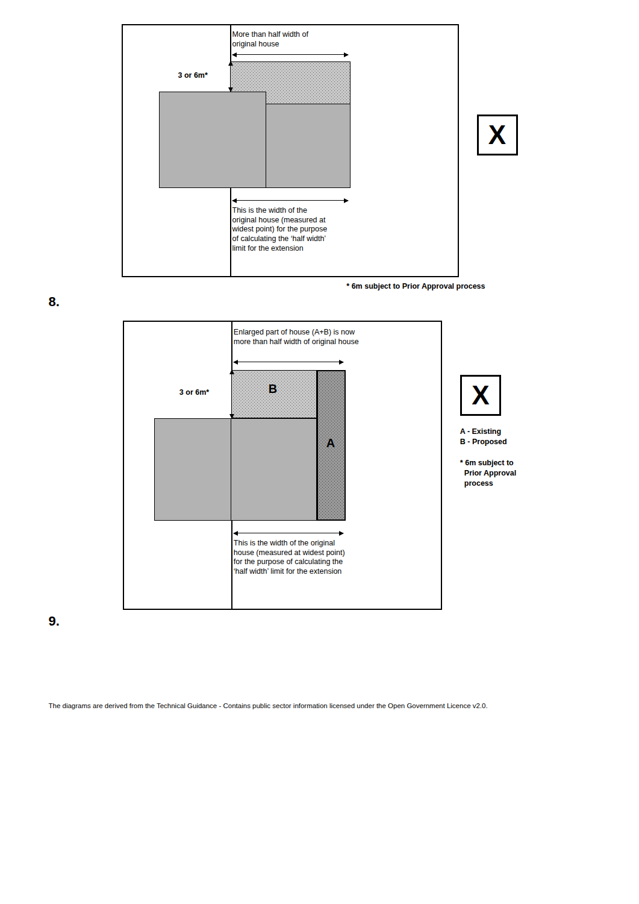More than half width of
original house
3 or 6m*
This is the width of the
original house (measured at
widest point) for the purpose
of calculating the ‘half width’
limit for the extension
X
* 6m subject to Prior Approval process
8.
A
B
Enlarged part of house (A+B) is now
more than half width of original house
3 or 6m*
This is the width of the original
house (measured at widest point)
for the purpose of calculating the
‘half width’ limit for the extension
X
A - Existing
B - Proposed
* 6m subject to
Prior Approval
process
9.
The diagrams are derived from the Technical Guidance - Contains public sector information licensed under the Open Government Licence v2.0.